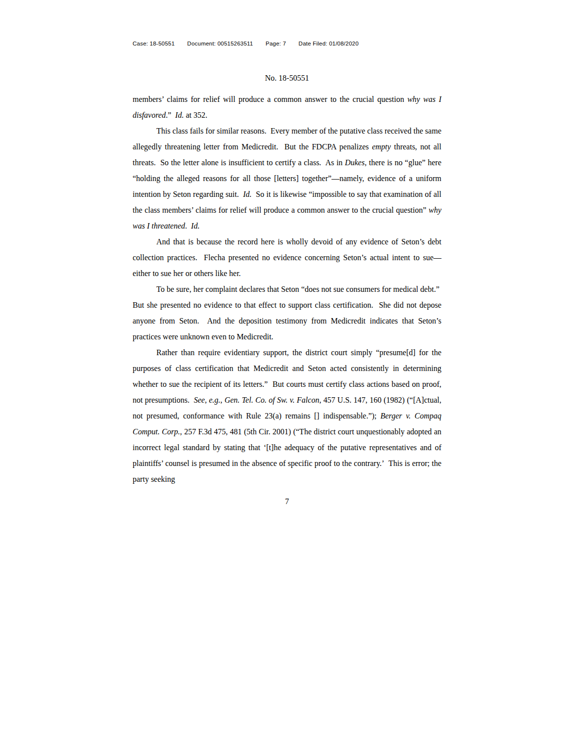Case: 18-50551 Document: 00515263511 Page: 7 Date Filed: 01/08/2020
No. 18-50551
members’ claims for relief will produce a common answer to the crucial question why was I disfavored.” Id. at 352.
This class fails for similar reasons. Every member of the putative class received the same allegedly threatening letter from Medicredit. But the FDCPA penalizes empty threats, not all threats. So the letter alone is insufficient to certify a class. As in Dukes, there is no “glue” here “holding the alleged reasons for all those [letters] together”—namely, evidence of a uniform intention by Seton regarding suit. Id. So it is likewise “impossible to say that examination of all the class members’ claims for relief will produce a common answer to the crucial question” why was I threatened. Id.
And that is because the record here is wholly devoid of any evidence of Seton’s debt collection practices. Flecha presented no evidence concerning Seton’s actual intent to sue—either to sue her or others like her.
To be sure, her complaint declares that Seton “does not sue consumers for medical debt.” But she presented no evidence to that effect to support class certification. She did not depose anyone from Seton. And the deposition testimony from Medicredit indicates that Seton’s practices were unknown even to Medicredit.
Rather than require evidentiary support, the district court simply “presume[d] for the purposes of class certification that Medicredit and Seton acted consistently in determining whether to sue the recipient of its letters.” But courts must certify class actions based on proof, not presumptions. See, e.g., Gen. Tel. Co. of Sw. v. Falcon, 457 U.S. 147, 160 (1982) (“[A]ctual, not presumed, conformance with Rule 23(a) remains [] indispensable.”); Berger v. Compaq Comput. Corp., 257 F.3d 475, 481 (5th Cir. 2001) (“The district court unquestionably adopted an incorrect legal standard by stating that ‘[t]he adequacy of the putative representatives and of plaintiffs’ counsel is presumed in the absence of specific proof to the contrary.’ This is error; the party seeking
7